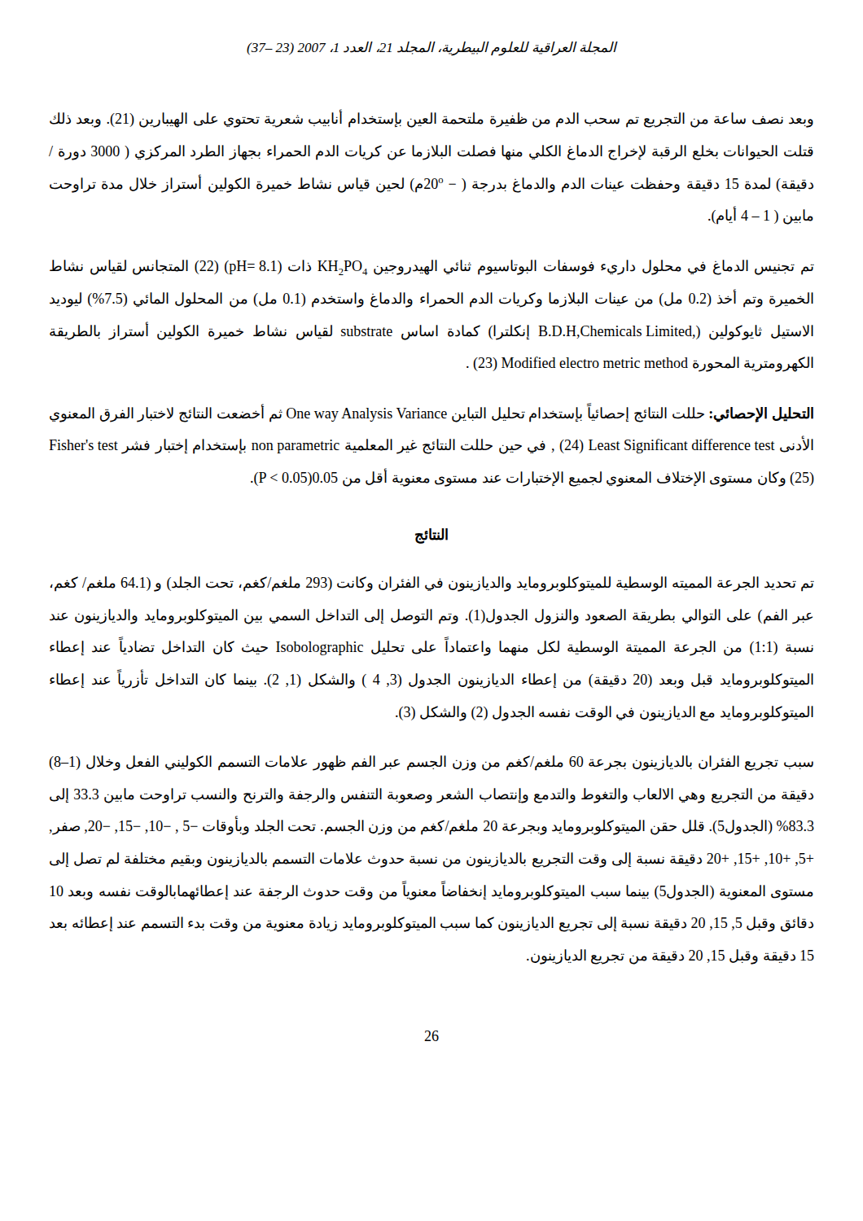المجلة العراقية للعلوم البيطرية، المجلد 21، العدد 1، 2007 (23 –37)
وبعد نصف ساعة من التجريع تم سحب الدم من ظفيرة ملتحمة العين بإستخدام أنابيب شعرية تحتوي على الهيبارين (21). وبعد ذلك قتلت الحيوانات بخلع الرقبة لإخراج الدماغ الكلي منها فصلت البلازما عن كريات الدم الحمراء بجهاز الطرد المركزي ( 3000 دورة / دقيقة) لمدة 15 دقيقة وحفظت عينات الدم والدماغ بدرجة ( − 20oم) لحين قياس نشاط خميرة الكولين أستراز خلال مدة تراوحت مابين ( 1 – 4 أيام).
تم تجنيس الدماغ في محلول داريء فوسفات البوتاسيوم ثنائي الهيدروجين KH2PO4 ذات (pH= 8.1) (22) المتجانس لقياس نشاط الخميرة وتم أخذ (0.2 مل) من عينات البلازما وكريات الدم الحمراء والدماغ واستخدم (0.1 مل) من المحلول المائي (7.5%) ليوديد الاستيل ثايوكولين (B.D.H,Chemicals Limited, إنكلترا) كمادة اساس substrate لقياس نشاط خميرة الكولين أستراز بالطريقة الكهرومترية المحورة Modified electro metric method (23) .
التحليل الإحصائي: حللت النتائج إحصائياً بإستخدام تحليل التباين One way Analysis Variance ثم أخضعت النتائج لاختبار الفرق المعنوي الأدنى Least Significant difference test (24) , في حين حللت النتائج غير المعلمية non parametric بإستخدام إختبار فشر Fisher's test (25) وكان مستوى الإختلاف المعنوي لجميع الإختبارات عند مستوى معنوية أقل من 0.05(P < 0.05).
النتائج
تم تحديد الجرعة المميته الوسطية للميتوكلوبروماید والدیازینون في الفئران وكانت (293 ملغم/كغم، تحت الجلد) و (64.1 ملغم/ كغم، عبر الفم) على التوالي بطريقة الصعود والنزول الجدول(1). وتم التوصل إلى التداخل السمي بين الميتوكلوبروماید والدیازینون عند نسبة (1:1) من الجرعة المميتة الوسطية لكل منهما واعتماداً على تحليل Isobolographic حيث كان التداخل تضادياً عند إعطاء الميتوكلوبروماید قبل وبعد (20 دقيقة) من إعطاء الدیازینون الجدول (3, 4 ) والشكل (1, 2). بينما كان التداخل تأزرياً عند إعطاء الميتوكلوبروماید مع الدیازینون في الوقت نفسه الجدول (2) والشكل (3).
سبب تجريع الفئران بالدیازینون بجرعة 60 ملغم/كغم من وزن الجسم عبر الفم ظهور علامات التسمم الكوليني الفعل وخلال (1–8) دقيقة من التجريع وهي الالعاب والتغوط والتدمع وإنتصاب الشعر وصعوبة التنفس والرجفة والترنح والنسب تراوحت مابين 33.3 إلى 83.3% (الجدول5). قلل حقن الميتوكلوبروماید وبجرعة 20 ملغم/كغم من وزن الجسم. تحت الجلد وبأوقات −5 , −10, −15, −20, صفر, +5, +10, +15, +20 دقيقة نسبة إلى وقت التجريع بالدیازینون من نسبة حدوث علامات التسمم بالدیازینون وبقيم مختلفة لم تصل إلى مستوى المعنوية (الجدول5) بينما سبب الميتوكلوبروماید إنخفاضاً معنوياً من وقت حدوث الرجفة عند إعطائهمابالوقت نفسه وبعد 10 دقائق وقبل 5, 15, 20 دقيقة نسبة إلى تجريع الدیازینون كما سبب الميتوكلوبروماید زيادة معنوية من وقت بدء التسمم عند إعطائه بعد 15 دقيقة وقبل 15, 20 دقيقة من تجريع الدیازینون.
26